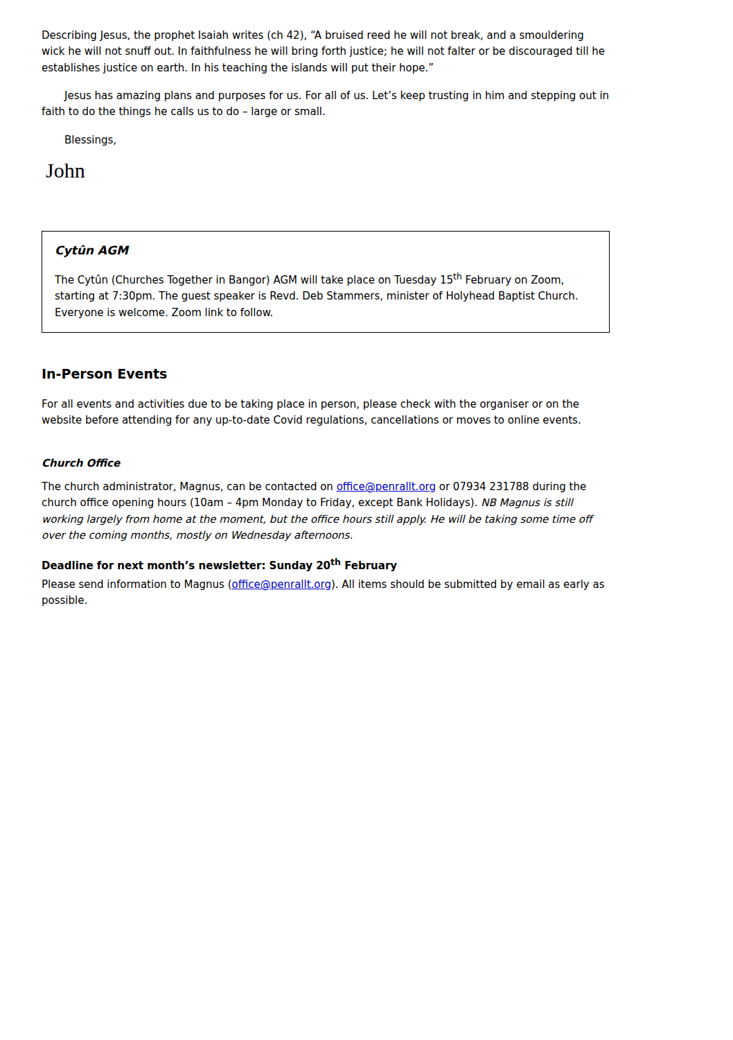Describing Jesus, the prophet Isaiah writes (ch 42), “A bruised reed he will not break, and a smouldering wick he will not snuff out. In faithfulness he will bring forth justice; he will not falter or be discouraged till he establishes justice on earth. In his teaching the islands will put their hope.”
Jesus has amazing plans and purposes for us. For all of us. Let’s keep trusting in him and stepping out in faith to do the things he calls us to do – large or small.
Blessings,
John
Cytûn AGM
The Cytûn (Churches Together in Bangor) AGM will take place on Tuesday 15th February on Zoom, starting at 7:30pm. The guest speaker is Revd. Deb Stammers, minister of Holyhead Baptist Church. Everyone is welcome. Zoom link to follow.
In-Person Events
For all events and activities due to be taking place in person, please check with the organiser or on the website before attending for any up-to-date Covid regulations, cancellations or moves to online events.
Church Office
The church administrator, Magnus, can be contacted on office@penrallt.org or 07934 231788 during the church office opening hours (10am – 4pm Monday to Friday, except Bank Holidays). NB Magnus is still working largely from home at the moment, but the office hours still apply. He will be taking some time off over the coming months, mostly on Wednesday afternoons.
Deadline for next month’s newsletter: Sunday 20th February
Please send information to Magnus (office@penrallt.org). All items should be submitted by email as early as possible.